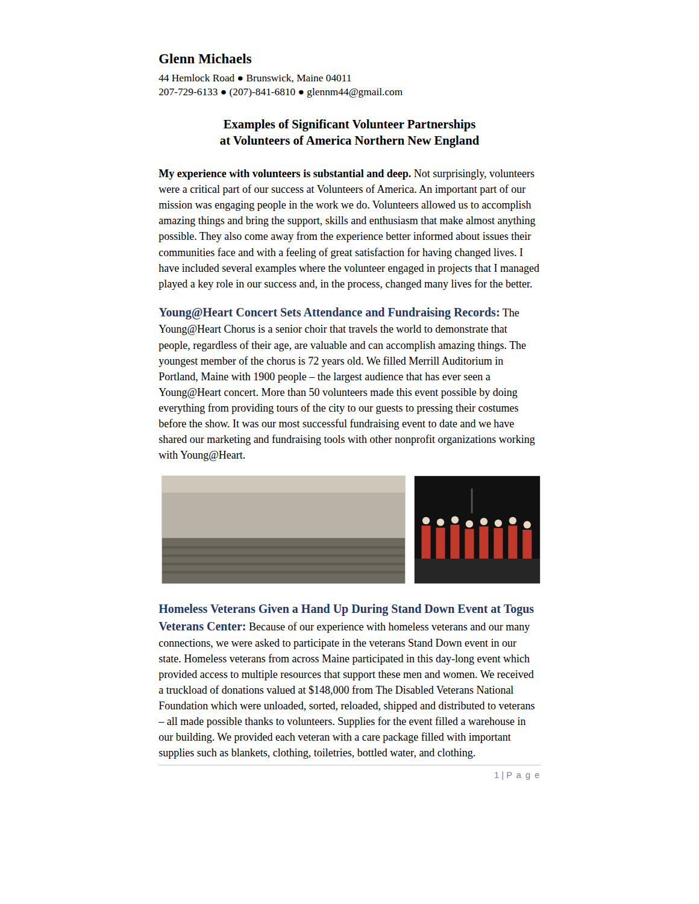Glenn Michaels
44 Hemlock Road ● Brunswick, Maine 04011
207-729-6133 ● (207)-841-6810 ● glennm44@gmail.com
Examples of Significant Volunteer Partnerships
at Volunteers of America Northern New England
My experience with volunteers is substantial and deep. Not surprisingly, volunteers were a critical part of our success at Volunteers of America. An important part of our mission was engaging people in the work we do. Volunteers allowed us to accomplish amazing things and bring the support, skills and enthusiasm that make almost anything possible. They also come away from the experience better informed about issues their communities face and with a feeling of great satisfaction for having changed lives. I have included several examples where the volunteer engaged in projects that I managed played a key role in our success and, in the process, changed many lives for the better.
Young@Heart Concert Sets Attendance and Fundraising Records: The Young@Heart Chorus is a senior choir that travels the world to demonstrate that people, regardless of their age, are valuable and can accomplish amazing things. The youngest member of the chorus is 72 years old. We filled Merrill Auditorium in Portland, Maine with 1900 people – the largest audience that has ever seen a Young@Heart concert. More than 50 volunteers made this event possible by doing everything from providing tours of the city to our guests to pressing their costumes before the show. It was our most successful fundraising event to date and we have shared our marketing and fundraising tools with other nonprofit organizations working with Young@Heart.
Homeless Veterans Given a Hand Up During Stand Down Event at Togus Veterans Center: Because of our experience with homeless veterans and our many connections, we were asked to participate in the veterans Stand Down event in our state. Homeless veterans from across Maine participated in this day-long event which provided access to multiple resources that support these men and women. We received a truckload of donations valued at $148,000 from The Disabled Veterans National Foundation which were unloaded, sorted, reloaded, shipped and distributed to veterans – all made possible thanks to volunteers. Supplies for the event filled a warehouse in our building. We provided each veteran with a care package filled with important supplies such as blankets, clothing, toiletries, bottled water, and clothing.
1 | P a g e